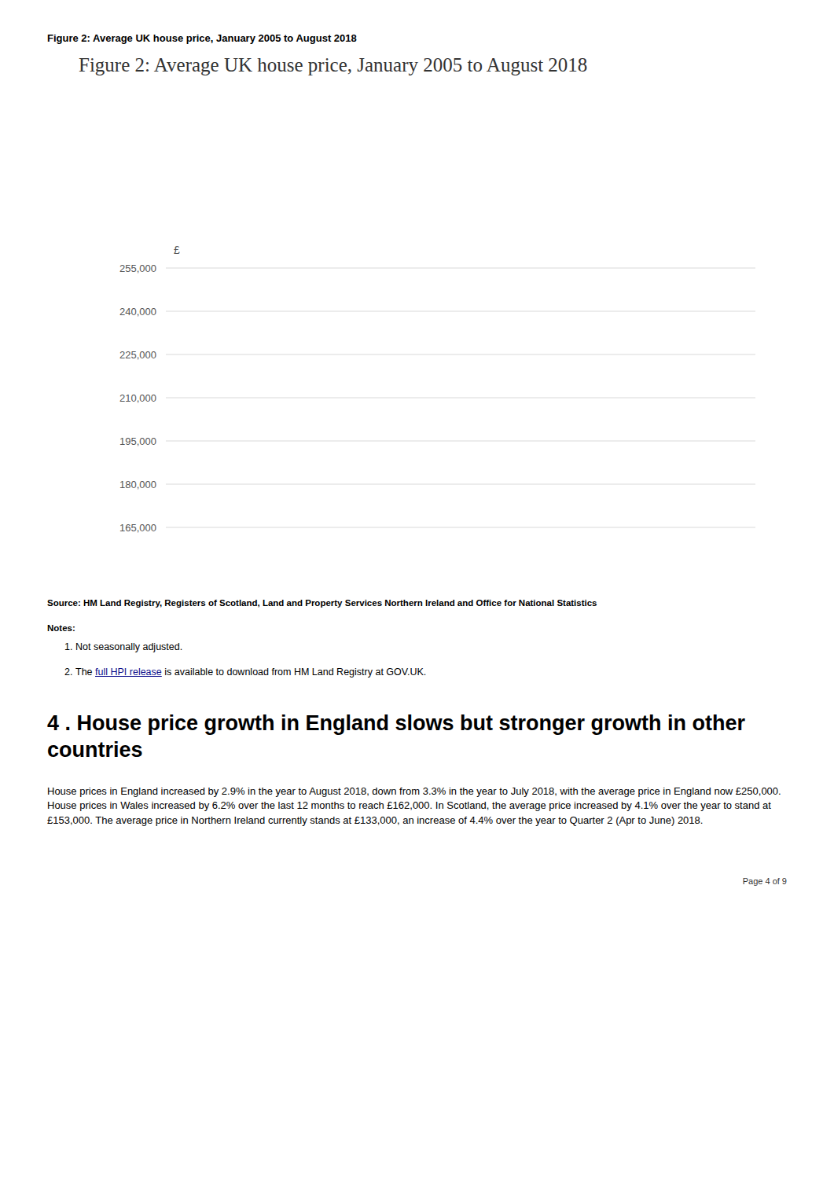Figure 2: Average UK house price, January 2005 to August 2018
Figure 2: Average UK house price, January 2005 to August 2018
255,000 240,000 225,000 210,000 195,000 180,000 165,000 150,000 £
Source: HM Land Registry, Registers of Scotland, Land and Property Services Northern Ireland and Office for National Statistics
Notes:
Not seasonally adjusted.
The full HPI release is available to download from HM Land Registry at GOV.UK.
4 . House price growth in England slows but stronger growth in other countries
House prices in England increased by 2.9% in the year to August 2018, down from 3.3% in the year to July 2018, with the average price in England now £250,000. House prices in Wales increased by 6.2% over the last 12 months to reach £162,000. In Scotland, the average price increased by 4.1% over the year to stand at £153,000. The average price in Northern Ireland currently stands at £133,000, an increase of 4.4% over the year to Quarter 2 (Apr to June) 2018.
Page 4 of 9